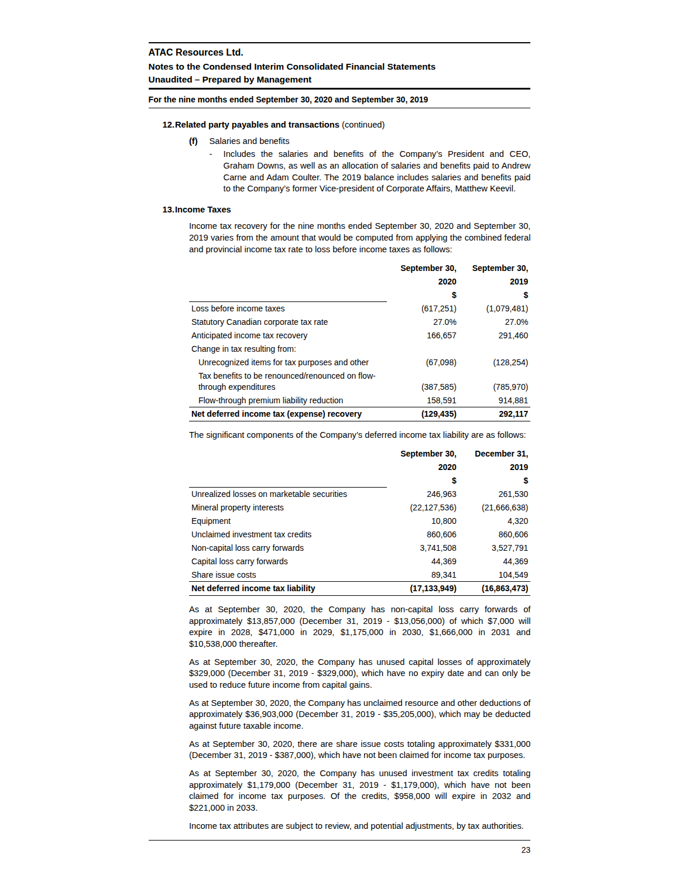ATAC Resources Ltd.
Notes to the Condensed Interim Consolidated Financial Statements
Unaudited – Prepared by Management
For the nine months ended September 30, 2020 and September 30, 2019
12.
Related party payables and transactions (continued)
(f)
Salaries and benefits
-
Includes the salaries and benefits of the Company’s President and CEO, Graham Downs, as well as an allocation of salaries and benefits paid to Andrew Carne and Adam Coulter. The 2019 balance includes salaries and benefits paid to the Company’s former Vice-president of Corporate Affairs, Matthew Keevil.
13.
Income Taxes
Income tax recovery for the nine months ended September 30, 2020 and September 30, 2019 varies from the amount that would be computed from applying the combined federal and provincial income tax rate to loss before income taxes as follows:
| | September 30, | September 30, |
| | 2020 | 2019 |
| | $ | $ |
| Loss before income taxes | (617,251) | (1,079,481) |
| Statutory Canadian corporate tax rate | 27.0% | 27.0% |
| Anticipated income tax recovery | 166,657 | 291,460 |
| Change in tax resulting from: | | |
| Unrecognized items for tax purposes and other | (67,098) | (128,254) |
| Tax benefits to be renounced/renounced on flow-through expenditures | (387,585) | (785,970) |
| Flow-through premium liability reduction | 158,591 | 914,881 |
| Net deferred income tax (expense) recovery | (129,435) | 292,117 |
The significant components of the Company’s deferred income tax liability are as follows:
| | September 30, | December 31, |
| | 2020 | 2019 |
| | $ | $ |
| Unrealized losses on marketable securities | 246,963 | 261,530 |
| Mineral property interests | (22,127,536) | (21,666,638) |
| Equipment | 10,800 | 4,320 |
| Unclaimed investment tax credits | 860,606 | 860,606 |
| Non-capital loss carry forwards | 3,741,508 | 3,527,791 |
| Capital loss carry forwards | 44,369 | 44,369 |
| Share issue costs | 89,341 | 104,549 |
| Net deferred income tax liability | (17,133,949) | (16,863,473) |
As at September 30, 2020, the Company has non-capital loss carry forwards of approximately $13,857,000 (December 31, 2019 - $13,056,000) of which $7,000 will expire in 2028, $471,000 in 2029, $1,175,000 in 2030, $1,666,000 in 2031 and $10,538,000 thereafter.
As at September 30, 2020, the Company has unused capital losses of approximately $329,000 (December 31, 2019 - $329,000), which have no expiry date and can only be used to reduce future income from capital gains.
As at September 30, 2020, the Company has unclaimed resource and other deductions of approximately $36,903,000 (December 31, 2019 - $35,205,000), which may be deducted against future taxable income.
As at September 30, 2020, there are share issue costs totaling approximately $331,000 (December 31, 2019 - $387,000), which have not been claimed for income tax purposes.
As at September 30, 2020, the Company has unused investment tax credits totaling approximately $1,179,000 (December 31, 2019 - $1,179,000), which have not been claimed for income tax purposes. Of the credits, $958,000 will expire in 2032 and $221,000 in 2033.
Income tax attributes are subject to review, and potential adjustments, by tax authorities.
23